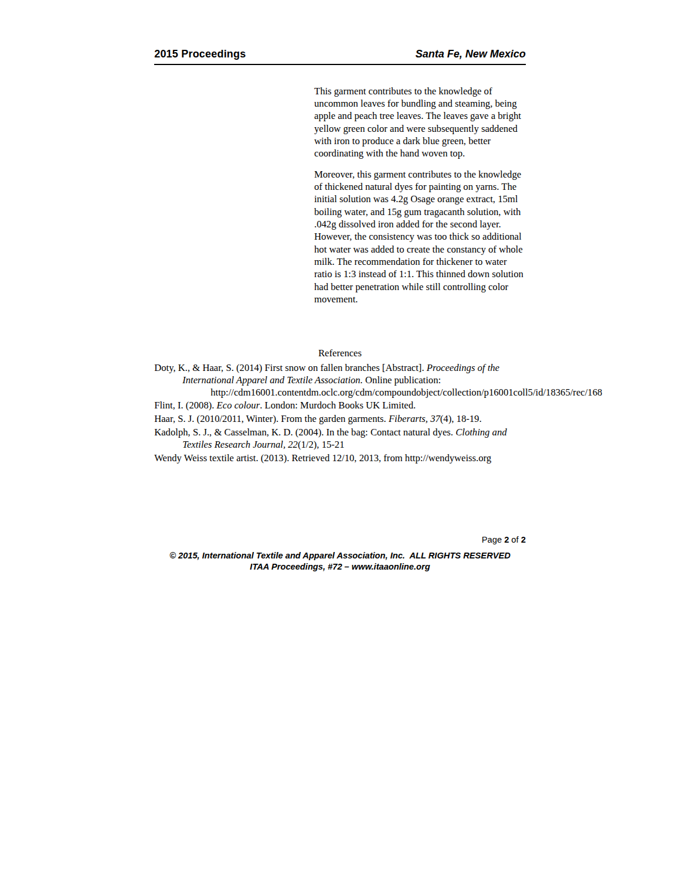2015 Proceedings
Santa Fe, New Mexico
This garment contributes to the knowledge of uncommon leaves for bundling and steaming, being apple and peach tree leaves. The leaves gave a bright yellow green color and were subsequently saddened with iron to produce a dark blue green, better coordinating with the hand woven top.
Moreover, this garment contributes to the knowledge of thickened natural dyes for painting on yarns. The initial solution was 4.2g Osage orange extract, 15ml boiling water, and 15g gum tragacanth solution, with .042g dissolved iron added for the second layer. However, the consistency was too thick so additional hot water was added to create the constancy of whole milk. The recommendation for thickener to water ratio is 1:3 instead of 1:1. This thinned down solution had better penetration while still controlling color movement.
References
Doty, K., & Haar, S. (2014) First snow on fallen branches [Abstract]. Proceedings of the International Apparel and Textile Association. Online publication: http://cdm16001.contentdm.oclc.org/cdm/compoundobject/collection/p16001coll5/id/18365/rec/168
Flint, I. (2008). Eco colour. London: Murdoch Books UK Limited.
Haar, S. J. (2010/2011, Winter). From the garden garments. Fiberarts, 37(4), 18-19.
Kadolph, S. J., & Casselman, K. D. (2004). In the bag: Contact natural dyes. Clothing and Textiles Research Journal, 22(1/2), 15-21
Wendy Weiss textile artist. (2013). Retrieved 12/10, 2013, from http://wendyweiss.org
Page 2 of 2
© 2015, International Textile and Apparel Association, Inc. ALL RIGHTS RESERVED
ITAA Proceedings, #72 – www.itaaonline.org